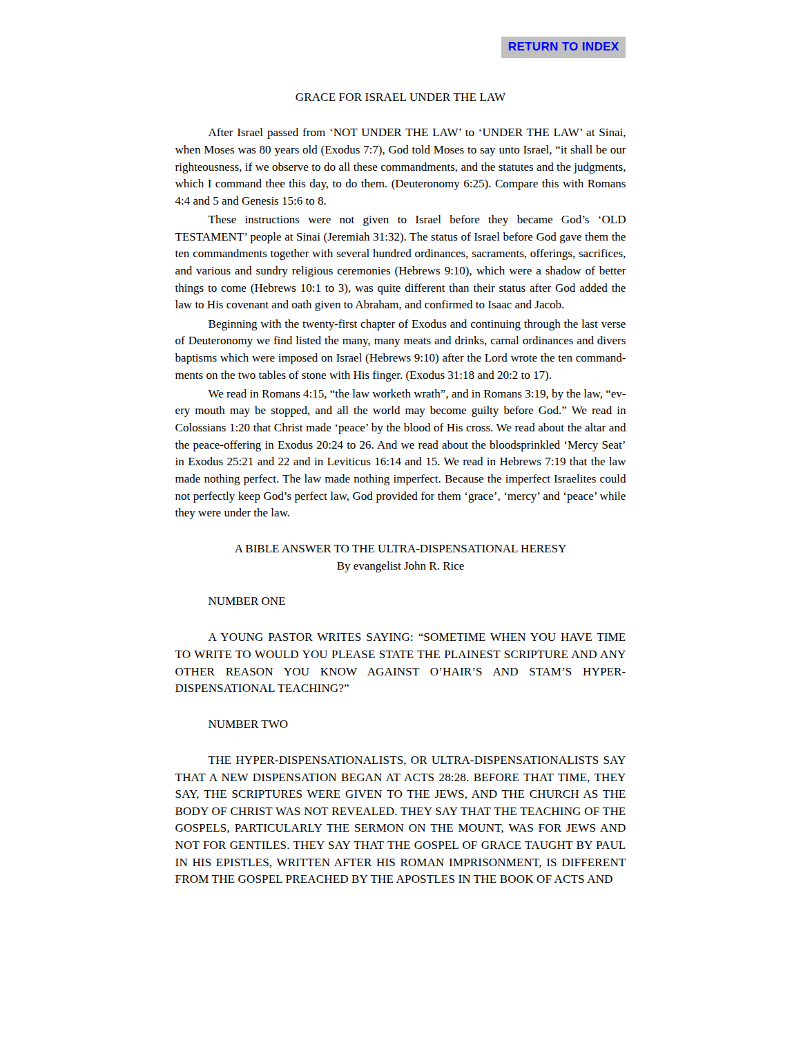RETURN TO INDEX
GRACE FOR ISRAEL UNDER THE LAW
After Israel passed from ‘NOT UNDER THE LAW’ to ‘UNDER THE LAW’ at Sinai, when Moses was 80 years old (Exodus 7:7), God told Moses to say unto Israel, “it shall be our righteousness, if we observe to do all these commandments, and the statutes and the judgments, which I command thee this day, to do them. (Deuteronomy 6:25). Compare this with Romans 4:4 and 5 and Genesis 15:6 to 8.
These instructions were not given to Israel before they became God’s ‘OLD TESTAMENT’ people at Sinai (Jeremiah 31:32). The status of Israel before God gave them the ten commandments together with several hundred ordinances, sacraments, offerings, sacrifices, and various and sundry religious ceremonies (Hebrews 9:10), which were a shadow of better things to come (Hebrews 10:1 to 3), was quite different than their status after God added the law to His covenant and oath given to Abraham, and confirmed to Isaac and Jacob.
Beginning with the twenty-first chapter of Exodus and continuing through the last verse of Deuteronomy we find listed the many, many meats and drinks, carnal ordinances and divers baptisms which were imposed on Israel (Hebrews 9:10) after the Lord wrote the ten commandments on the two tables of stone with His finger. (Exodus 31:18 and 20:2 to 17).
We read in Romans 4:15, “the law worketh wrath”, and in Romans 3:19, by the law, “every mouth may be stopped, and all the world may become guilty before God.” We read in Colossians 1:20 that Christ made ‘peace’ by the blood of His cross. We read about the altar and the peace-offering in Exodus 20:24 to 26. And we read about the bloodsprinkled ‘Mercy Seat’ in Exodus 25:21 and 22 and in Leviticus 16:14 and 15. We read in Hebrews 7:19 that the law made nothing perfect. The law made nothing imperfect. Because the imperfect Israelites could not perfectly keep God’s perfect law, God provided for them ‘grace’, ‘mercy’ and ‘peace’ while they were under the law.
A BIBLE ANSWER TO THE ULTRA-DISPENSATIONAL HERESY
By evangelist John R. Rice
NUMBER ONE
A YOUNG PASTOR WRITES SAYING: “SOMETIME WHEN YOU HAVE TIME TO WRITE TO WOULD YOU PLEASE STATE THE PLAINEST SCRIPTURE AND ANY OTHER REASON YOU KNOW AGAINST O’HAIR’S AND STAM’S HYPER-DISPENSATIONAL TEACHING?”
NUMBER TWO
THE HYPER-DISPENSATIONALISTS, OR ULTRA-DISPENSATIONALISTS SAY THAT A NEW DISPENSATION BEGAN AT ACTS 28:28. BEFORE THAT TIME, THEY SAY, THE SCRIPTURES WERE GIVEN TO THE JEWS, AND THE CHURCH AS THE BODY OF CHRIST WAS NOT REVEALED. THEY SAY THAT THE TEACHING OF THE GOSPELS, PARTICULARLY THE SERMON ON THE MOUNT, WAS FOR JEWS AND NOT FOR GENTILES. THEY SAY THAT THE GOSPEL OF GRACE TAUGHT BY PAUL IN HIS EPISTLES, WRITTEN AFTER HIS ROMAN IMPRISONMENT, IS DIFFERENT FROM THE GOSPEL PREACHED BY THE APOSTLES IN THE BOOK OF ACTS AND